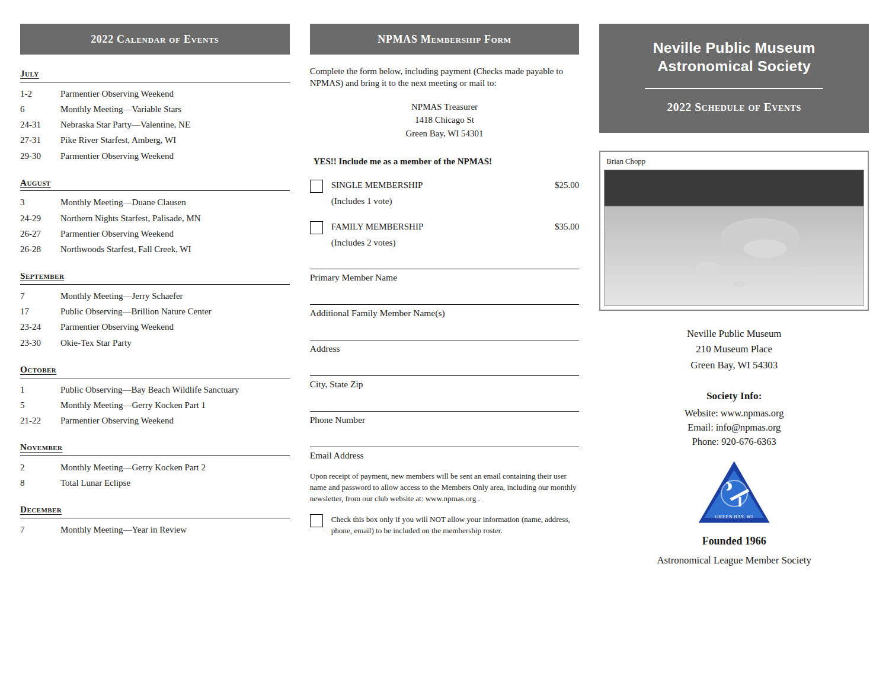2022 Calendar of Events
July
| 1-2 | Parmentier Observing Weekend |
| 6 | Monthly Meeting—Variable Stars |
| 24-31 | Nebraska Star Party—Valentine, NE |
| 27-31 | Pike River Starfest, Amberg, WI |
| 29-30 | Parmentier Observing Weekend |
August
| 3 | Monthly Meeting—Duane Clausen |
| 24-29 | Northern Nights Starfest, Palisade, MN |
| 26-27 | Parmentier Observing Weekend |
| 26-28 | Northwoods Starfest, Fall Creek, WI |
September
| 7 | Monthly Meeting—Jerry Schaefer |
| 17 | Public Observing—Brillion Nature Center |
| 23-24 | Parmentier Observing Weekend |
| 23-30 | Okie-Tex Star Party |
October
| 1 | Public Observing—Bay Beach Wildlife Sanctuary |
| 5 | Monthly Meeting—Gerry Kocken Part 1 |
| 21-22 | Parmentier Observing Weekend |
November
| 2 | Monthly Meeting—Gerry Kocken Part 2 |
| 8 | Total Lunar Eclipse |
December
| 7 | Monthly Meeting—Year in Review |
NPMAS Membership Form
Complete the form below, including payment (Checks made payable to NPMAS) and bring it to the next meeting or mail to:
NPMAS Treasurer
1418 Chicago St
Green Bay, WI 54301
YES!! Include me as a member of the NPMAS!
SINGLE MEMBERSHIP$25.00
(Includes 1 vote)
FAMILY MEMBERSHIP$35.00
(Includes 2 votes)
Primary Member Name
Additional Family Member Name(s)
Address
City, State Zip
Phone Number
Email Address
Upon receipt of payment, new members will be sent an email containing their user name and password to allow access to the Members Only area, including our monthly newsletter, from our club website at: www.npmas.org .
Check this box only if you will NOT allow your information (name, address, phone, email) to be included on the membership roster.
Neville Public Museum
Astronomical Society
2022 Schedule of Events
Brian Chopp
Neville Public Museum
210 Museum Place
Green Bay, WI 54303
Society Info:
Website: www.npmas.org
Email: info@npmas.org
Phone: 920-676-6363
GREEN BAY, WI
Founded 1966
Astronomical League Member Society